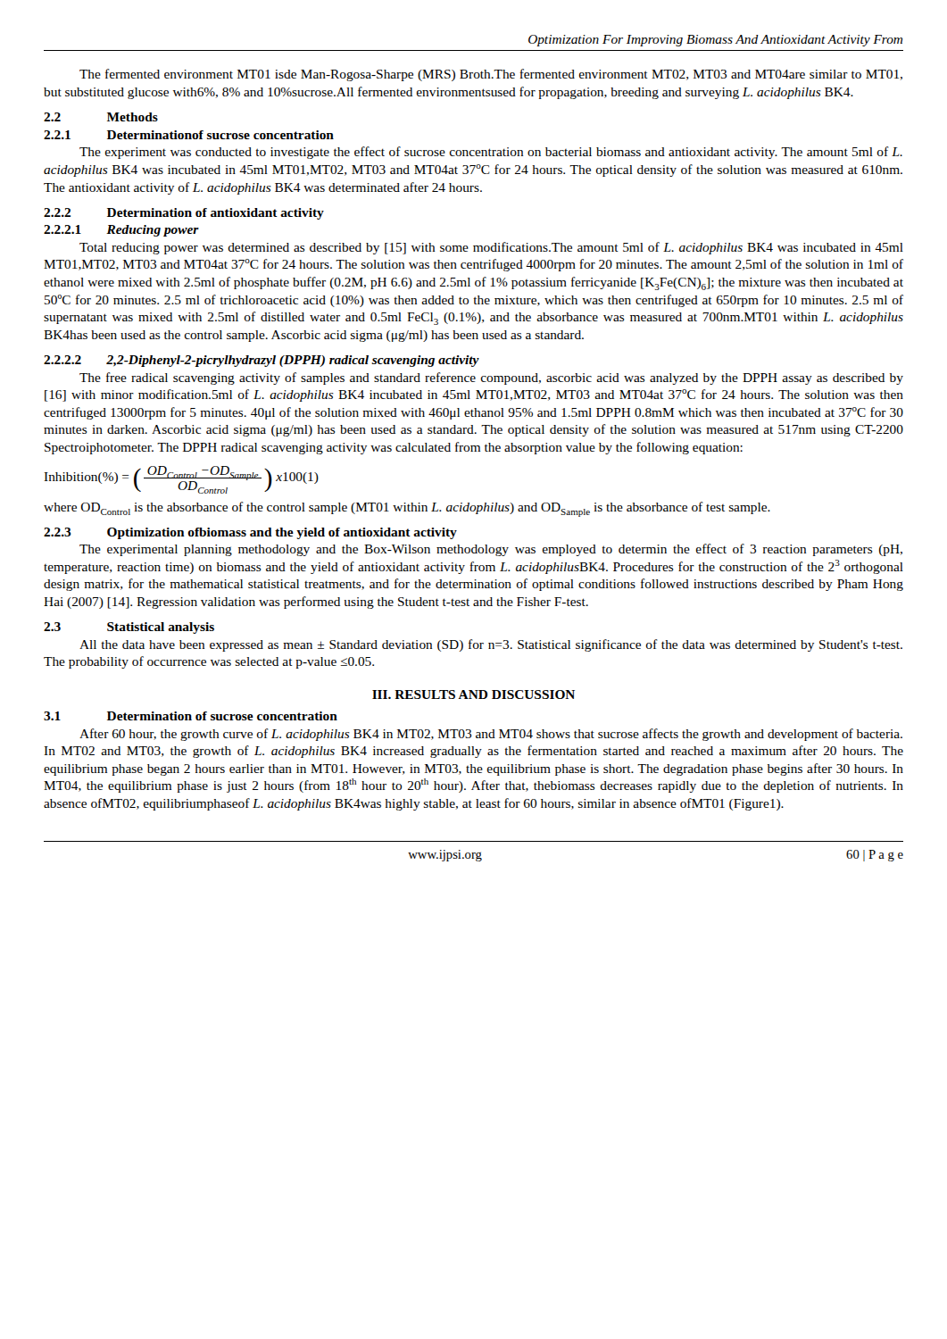Optimization For Improving Biomass And Antioxidant Activity From
The fermented environment MT01 isde Man-Rogosa-Sharpe (MRS) Broth.The fermented environment MT02, MT03 and MT04are similar to MT01, but substituted glucose with6%, 8% and 10%sucrose.All fermented environmentsused for propagation, breeding and surveying L. acidophilus BK4.
2.2 Methods
2.2.1 Determinationof sucrose concentration
The experiment was conducted to investigate the effect of sucrose concentration on bacterial biomass and antioxidant activity. The amount 5ml of L. acidophilus BK4 was incubated in 45ml MT01,MT02, MT03 and MT04at 37oC for 24 hours. The optical density of the solution was measured at 610nm. The antioxidant activity of L. acidophilus BK4 was determinated after 24 hours.
2.2.2 Determination of antioxidant activity
2.2.2.1 Reducing power
Total reducing power was determined as described by [15] with some modifications.The amount 5ml of L. acidophilus BK4 was incubated in 45ml MT01,MT02, MT03 and MT04at 37oC for 24 hours. The solution was then centrifuged 4000rpm for 20 minutes. The amount 2,5ml of the solution in 1ml of ethanol were mixed with 2.5ml of phosphate buffer (0.2M, pH 6.6) and 2.5ml of 1% potassium ferricyanide [K3Fe(CN)6]; the mixture was then incubated at 50ºC for 20 minutes. 2.5 ml of trichloroacetic acid (10%) was then added to the mixture, which was then centrifuged at 650rpm for 10 minutes. 2.5 ml of supernatant was mixed with 2.5ml of distilled water and 0.5ml FeCl3 (0.1%), and the absorbance was measured at 700nm.MT01 within L. acidophilus BK4has been used as the control sample. Ascorbic acid sigma (μg/ml) has been used as a standard.
2.2.2.22,2-Diphenyl-2-picrylhydrazyl (DPPH) radical scavenging activity
The free radical scavenging activity of samples and standard reference compound, ascorbic acid was analyzed by the DPPH assay as described by [16] with minor modification.5ml of L. acidophilus BK4 incubated in 45ml MT01,MT02, MT03 and MT04at 37oC for 24 hours. The solution was then centrifuged 13000rpm for 5 minutes. 40μl of the solution mixed with 460μl ethanol 95% and 1.5ml DPPH 0.8mM which was then incubated at 37oC for 30 minutes in darken. Ascorbic acid sigma (μg/ml) has been used as a standard. The optical density of the solution was measured at 517nm using CT-2200 Spectroiphotometer. The DPPH radical scavenging activity was calculated from the absorption value by the following equation:
Inhibition(%) = (ODControl −ODSample ODControl) x100(1)
where ODControl is the absorbance of the control sample (MT01 within L. acidophilus) and ODSample is the absorbance of test sample.
2.2.3 Optimization ofbiomass and the yield of antioxidant activity
The experimental planning methodology and the Box-Wilson methodology was employed to determin the effect of 3 reaction parameters (pH, temperature, reaction time) on biomass and the yield of antioxidant activity from L. acidophilus BK4. Procedures for the construction of the 23 orthogonal design matrix, for the mathematical statistical treatments, and for the determination of optimal conditions followed instructions described by Pham Hong Hai (2007) [14]. Regression validation was performed using the Student t-test and the Fisher F-test.
2.3 Statistical analysis
All the data have been expressed as mean ± Standard deviation (SD) for n=3. Statistical significance of the data was determined by Student's t-test. The probability of occurrence was selected at p-value ≤0.05.
III. RESULTS AND DISCUSSION
3.1 Determination of sucrose concentration
After 60 hour, the growth curve of L. acidophilus BK4 in MT02, MT03 and MT04 shows that sucrose affects the growth and development of bacteria. In MT02 and MT03, the growth of L. acidophilus BK4 increased gradually as the fermentation started and reached a maximum after 20 hours. The equilibrium phase began 2 hours earlier than in MT01. However, in MT03, the equilibrium phase is short. The degradation phase begins after 30 hours. In MT04, the equilibrium phase is just 2 hours (from 18th hour to 20th hour). After that, thebiomass decreases rapidly due to the depletion of nutrients. In absence ofMT02, equilibriumphaseof L. acidophilus BK4was highly stable, at least for 60 hours, similar in absence ofMT01 (Figure1).
www.ijpsi.org
60 | P a g e